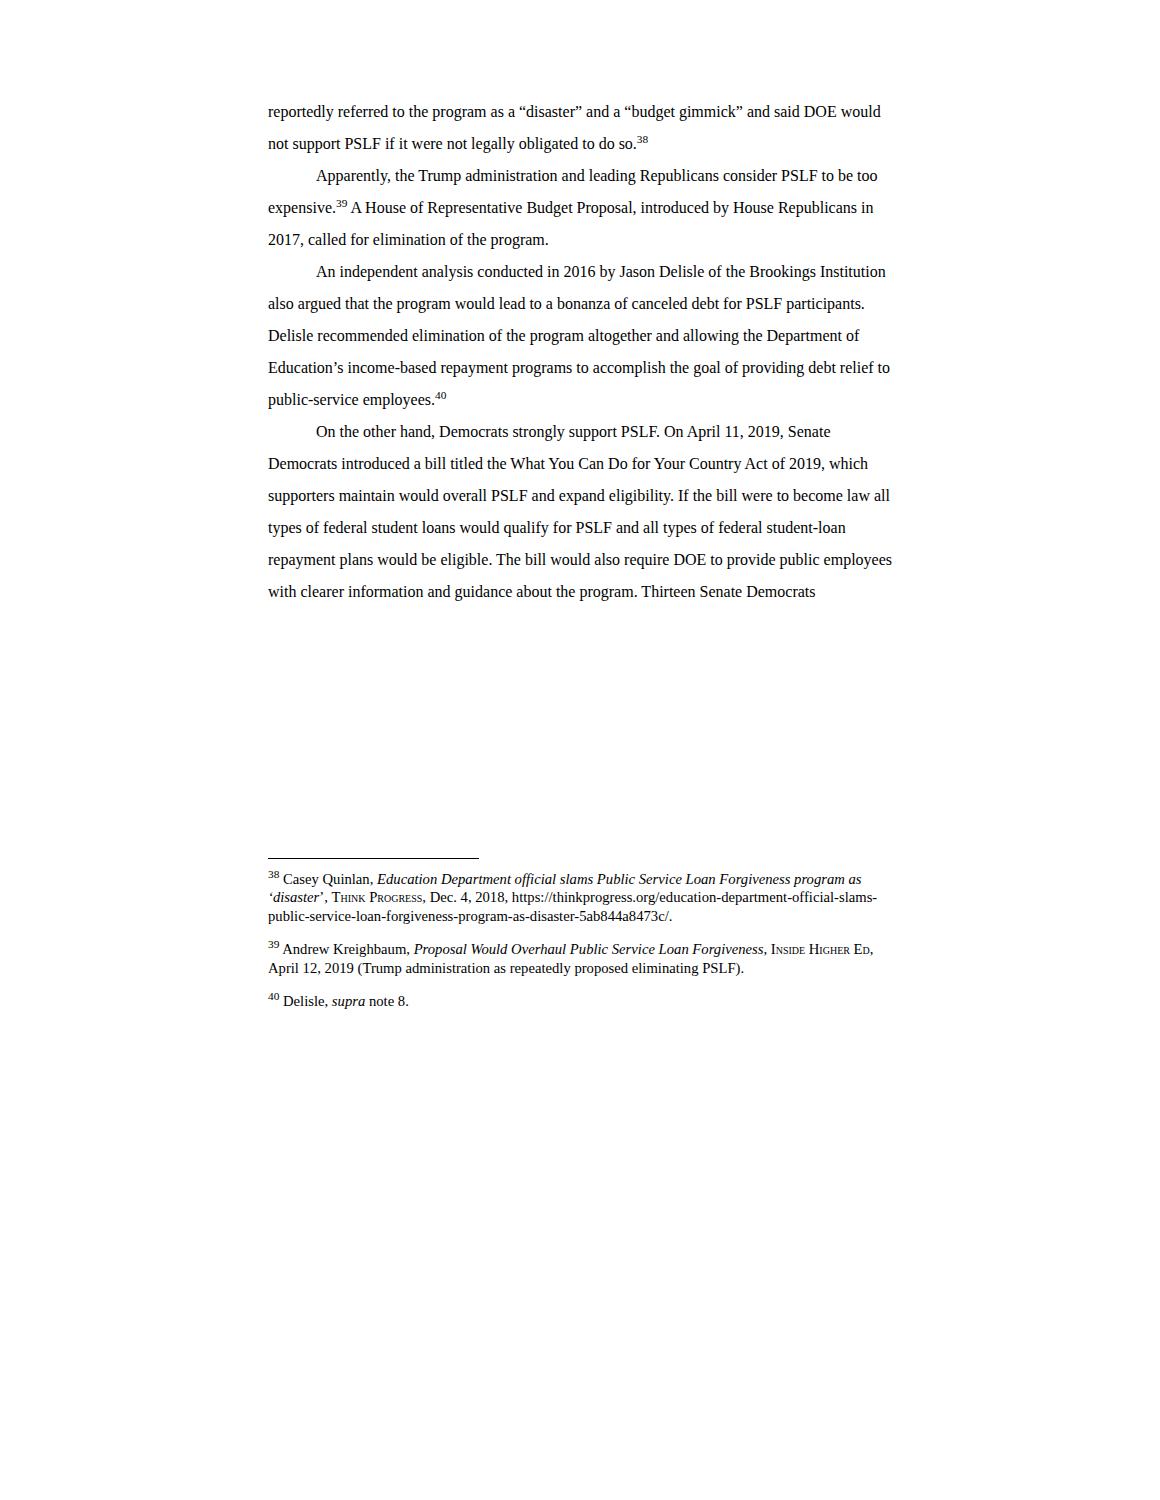reportedly referred to the program as a “disaster” and a “budget gimmick” and said DOE would not support PSLF if it were not legally obligated to do so.38
Apparently, the Trump administration and leading Republicans consider PSLF to be too expensive.39 A House of Representative Budget Proposal, introduced by House Republicans in 2017, called for elimination of the program.
An independent analysis conducted in 2016 by Jason Delisle of the Brookings Institution also argued that the program would lead to a bonanza of canceled debt for PSLF participants. Delisle recommended elimination of the program altogether and allowing the Department of Education’s income-based repayment programs to accomplish the goal of providing debt relief to public-service employees.40
On the other hand, Democrats strongly support PSLF. On April 11, 2019, Senate Democrats introduced a bill titled the What You Can Do for Your Country Act of 2019, which supporters maintain would overall PSLF and expand eligibility. If the bill were to become law all types of federal student loans would qualify for PSLF and all types of federal student-loan repayment plans would be eligible. The bill would also require DOE to provide public employees with clearer information and guidance about the program. Thirteen Senate Democrats
38 Casey Quinlan, Education Department official slams Public Service Loan Forgiveness program as ‘disaster’, Think Progress, Dec. 4, 2018, https://thinkprogress.org/education-department-official-slams-public-service-loan-forgiveness-program-as-disaster-5ab844a8473c/.
39 Andrew Kreighbaum, Proposal Would Overhaul Public Service Loan Forgiveness, Inside Higher Ed, April 12, 2019 (Trump administration as repeatedly proposed eliminating PSLF).
40 Delisle, supra note 8.